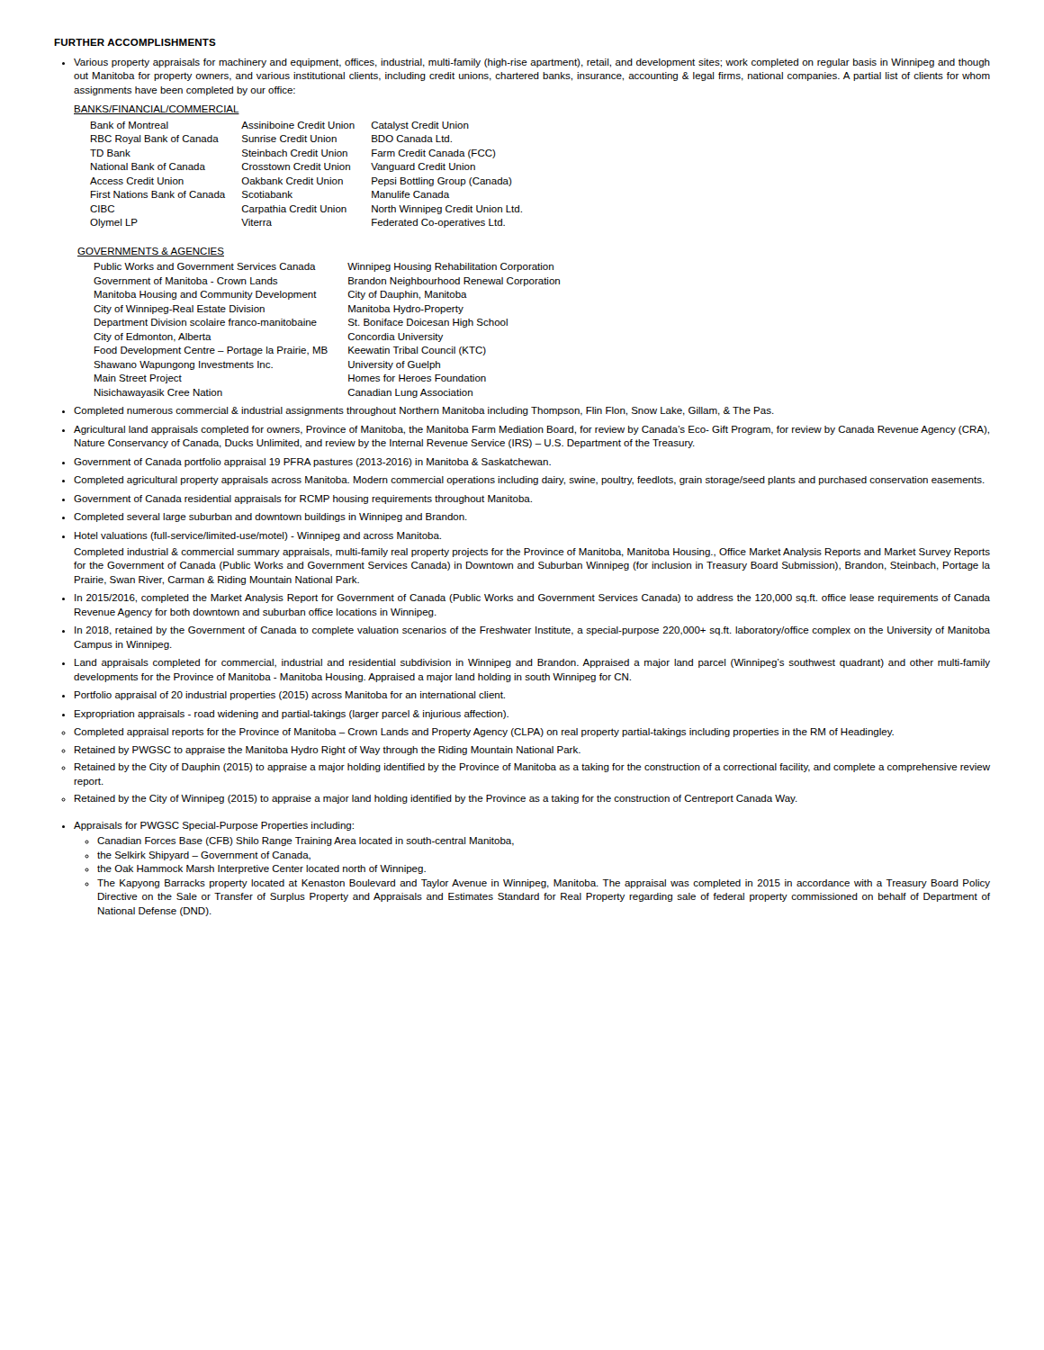FURTHER ACCOMPLISHMENTS
Various property appraisals for machinery and equipment, offices, industrial, multi-family (high-rise apartment), retail, and development sites; work completed on regular basis in Winnipeg and though out Manitoba for property owners, and various institutional clients, including credit unions, chartered banks, insurance, accounting & legal firms, national companies. A partial list of clients for whom assignments have been completed by our office: BANKS/FINANCIAL/COMMERCIAL
| Bank of Montreal | Assiniboine Credit Union | Catalyst Credit Union |
| RBC Royal Bank of Canada | Sunrise Credit Union | BDO Canada Ltd. |
| TD Bank | Steinbach Credit Union | Farm Credit Canada (FCC) |
| National Bank of Canada | Crosstown Credit Union | Vanguard Credit Union |
| Access Credit Union | Oakbank Credit Union | Pepsi Bottling Group (Canada) |
| First Nations Bank of Canada | Scotiabank | Manulife Canada |
| CIBC | Carpathia Credit Union | North Winnipeg Credit Union Ltd. |
| Olymel LP | Viterra | Federated Co-operatives Ltd. |
GOVERNMENTS & AGENCIES
| Public Works and Government Services Canada | Winnipeg Housing Rehabilitation Corporation |
| Government of Manitoba - Crown Lands | Brandon Neighbourhood Renewal Corporation |
| Manitoba Housing and Community Development | City of Dauphin, Manitoba |
| City of Winnipeg-Real Estate Division | Manitoba Hydro-Property |
| Department Division scolaire franco-manitobaine | St. Boniface Doicesan High School |
| City of Edmonton, Alberta | Concordia University |
| Food Development Centre – Portage la Prairie, MB | Keewatin Tribal Council (KTC) |
| Shawano Wapungong Investments Inc. | University of Guelph |
| Main Street Project | Homes for Heroes Foundation |
| Nisichawayasik Cree Nation | Canadian Lung Association |
Completed numerous commercial & industrial assignments throughout Northern Manitoba including Thompson, Flin Flon, Snow Lake, Gillam, & The Pas.
Agricultural land appraisals completed for owners, Province of Manitoba, the Manitoba Farm Mediation Board, for review by Canada’s Eco- Gift Program, for review by Canada Revenue Agency (CRA), Nature Conservancy of Canada, Ducks Unlimited, and review by the Internal Revenue Service (IRS) – U.S. Department of the Treasury.
Government of Canada portfolio appraisal 19 PFRA pastures (2013-2016) in Manitoba & Saskatchewan.
Completed agricultural property appraisals across Manitoba. Modern commercial operations including dairy, swine, poultry, feedlots, grain storage/seed plants and purchased conservation easements.
Government of Canada residential appraisals for RCMP housing requirements throughout Manitoba.
Completed several large suburban and downtown buildings in Winnipeg and Brandon.
Hotel valuations (full-service/limited-use/motel) - Winnipeg and across Manitoba.
Completed industrial & commercial summary appraisals, multi-family real property projects for the Province of Manitoba, Manitoba Housing., Office Market Analysis Reports and Market Survey Reports for the Government of Canada (Public Works and Government Services Canada) in Downtown and Suburban Winnipeg (for inclusion in Treasury Board Submission), Brandon, Steinbach, Portage la Prairie, Swan River, Carman & Riding Mountain National Park.
In 2015/2016, completed the Market Analysis Report for Government of Canada (Public Works and Government Services Canada) to address the 120,000 sq.ft. office lease requirements of Canada Revenue Agency for both downtown and suburban office locations in Winnipeg.
In 2018, retained by the Government of Canada to complete valuation scenarios of the Freshwater Institute, a special-purpose 220,000+ sq.ft. laboratory/office complex on the University of Manitoba Campus in Winnipeg.
Land appraisals completed for commercial, industrial and residential subdivision in Winnipeg and Brandon. Appraised a major land parcel (Winnipeg’s southwest quadrant) and other multi-family developments for the Province of Manitoba - Manitoba Housing. Appraised a major land holding in south Winnipeg for CN.
Portfolio appraisal of 20 industrial properties (2015) across Manitoba for an international client.
Expropriation appraisals - road widening and partial-takings (larger parcel & injurious affection).
Completed appraisal reports for the Province of Manitoba – Crown Lands and Property Agency (CLPA) on real property partial-takings including properties in the RM of Headingley.
Retained by PWGSC to appraise the Manitoba Hydro Right of Way through the Riding Mountain National Park.
Retained by the City of Dauphin (2015) to appraise a major holding identified by the Province of Manitoba as a taking for the construction of a correctional facility, and complete a comprehensive review report.
Retained by the City of Winnipeg (2015) to appraise a major land holding identified by the Province as a taking for the construction of Centreport Canada Way.
Appraisals for PWGSC Special-Purpose Properties including:
Canadian Forces Base (CFB) Shilo Range Training Area located in south-central Manitoba,
the Selkirk Shipyard – Government of Canada,
the Oak Hammock Marsh Interpretive Center located north of Winnipeg.
The Kapyong Barracks property located at Kenaston Boulevard and Taylor Avenue in Winnipeg, Manitoba. The appraisal was completed in 2015 in accordance with a Treasury Board Policy Directive on the Sale or Transfer of Surplus Property and Appraisals and Estimates Standard for Real Property regarding sale of federal property commissioned on behalf of Department of National Defense (DND).